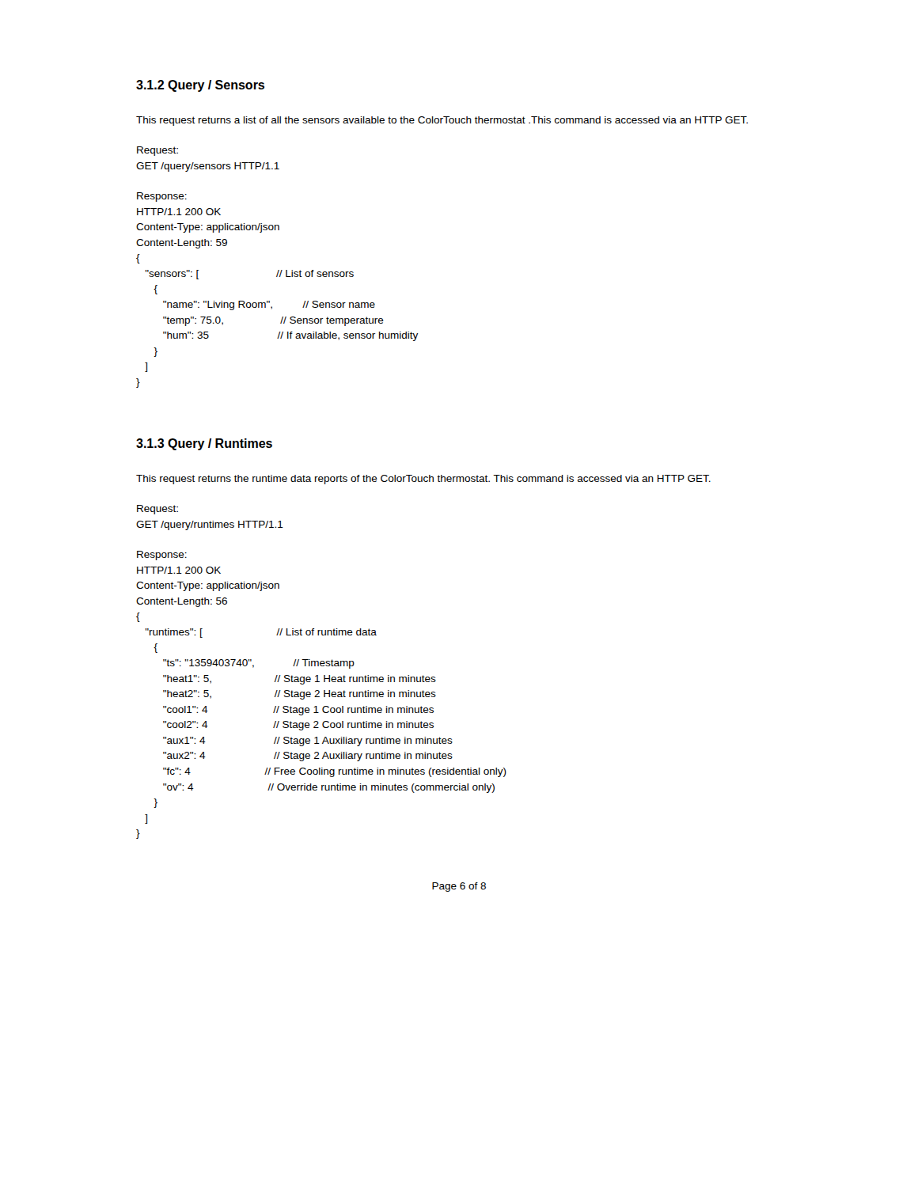3.1.2 Query / Sensors
This request returns a list of all the sensors available to the ColorTouch thermostat .This command is accessed via an HTTP GET.
Request:
GET /query/sensors HTTP/1.1
Response:
HTTP/1.1 200 OK
Content-Type: application/json
Content-Length: 59
{
   "sensors": [                          // List of sensors
      {
         "name": "Living Room",          // Sensor name
         "temp": 75.0,                   // Sensor temperature
         "hum": 35                       // If available, sensor humidity
      }
   ]
}
3.1.3 Query / Runtimes
This request returns the runtime data reports of the ColorTouch thermostat. This command is accessed via an HTTP GET.
Request:
GET /query/runtimes HTTP/1.1
Response:
HTTP/1.1 200 OK
Content-Type: application/json
Content-Length: 56
{
   "runtimes": [                         // List of runtime data
      {
         "ts": "1359403740",             // Timestamp
         "heat1": 5,                     // Stage 1 Heat runtime in minutes
         "heat2": 5,                     // Stage 2 Heat runtime in minutes
         "cool1": 4                      // Stage 1 Cool runtime in minutes
         "cool2": 4                      // Stage 2 Cool runtime in minutes
         "aux1": 4                       // Stage 1 Auxiliary runtime in minutes
         "aux2": 4                       // Stage 2 Auxiliary runtime in minutes
         "fc": 4                         // Free Cooling runtime in minutes (residential only)
         "ov": 4                         // Override runtime in minutes (commercial only)
      }
   ]
}
Page 6 of 8